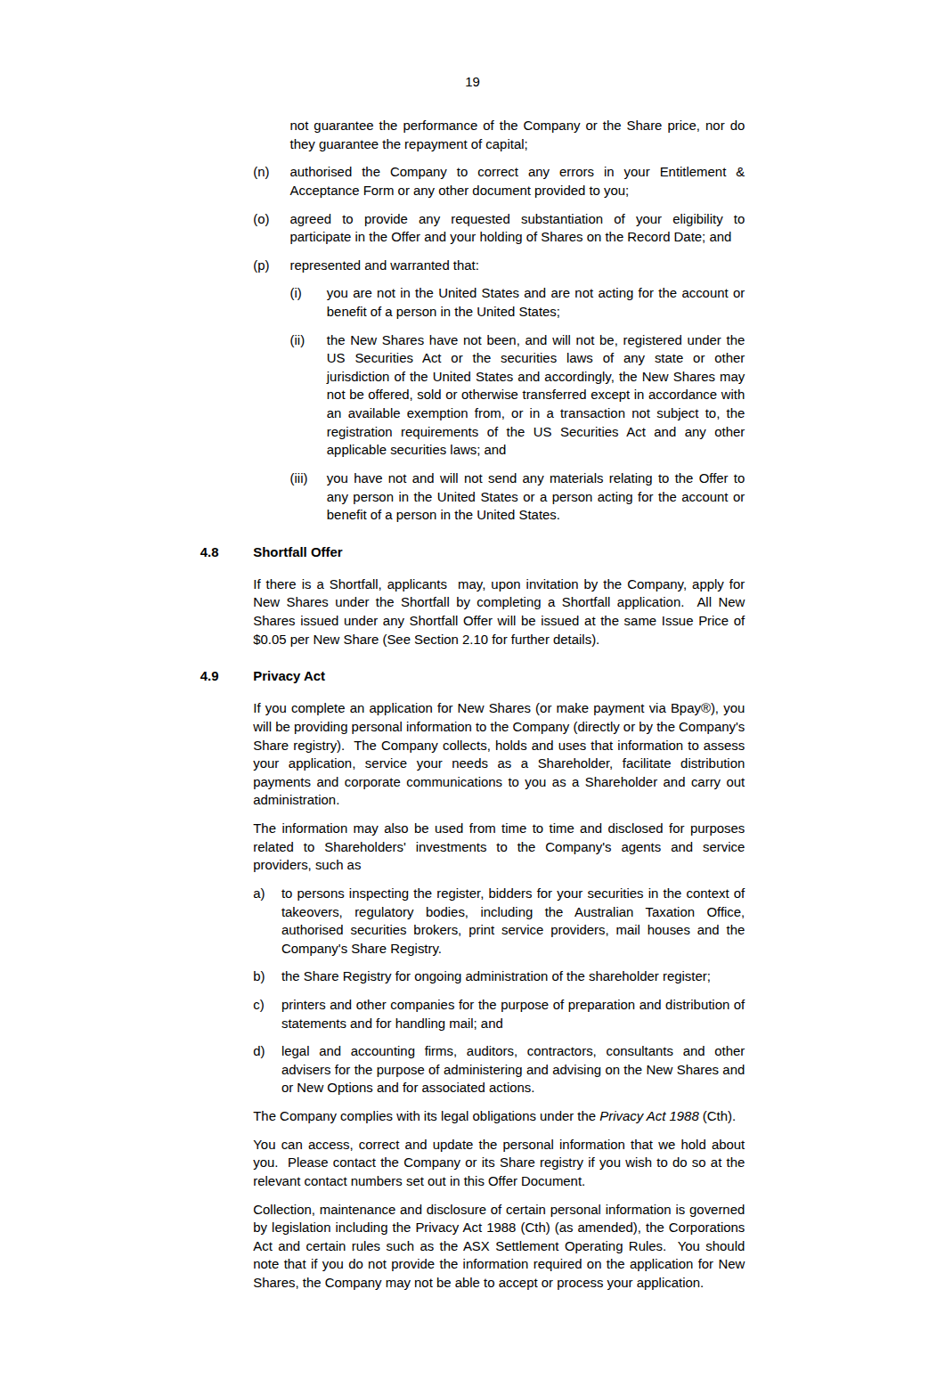19
not guarantee the performance of the Company or the Share price, nor do they guarantee the repayment of capital;
(n)
authorised the Company to correct any errors in your Entitlement & Acceptance Form or any other document provided to you;
(o)
agreed to provide any requested substantiation of your eligibility to participate in the Offer and your holding of Shares on the Record Date; and
(p)
represented and warranted that:
(i)
you are not in the United States and are not acting for the account or benefit of a person in the United States;
(ii)
the New Shares have not been, and will not be, registered under the US Securities Act or the securities laws of any state or other jurisdiction of the United States and accordingly, the New Shares may not be offered, sold or otherwise transferred except in accordance with an available exemption from, or in a transaction not subject to, the registration requirements of the US Securities Act and any other applicable securities laws; and
(iii)
you have not and will not send any materials relating to the Offer to any person in the United States or a person acting for the account or benefit of a person in the United States.
4.8 Shortfall Offer
If there is a Shortfall, applicants may, upon invitation by the Company, apply for New Shares under the Shortfall by completing a Shortfall application. All New Shares issued under any Shortfall Offer will be issued at the same Issue Price of $0.05 per New Share (See Section 2.10 for further details).
4.9 Privacy Act
If you complete an application for New Shares (or make payment via Bpay®), you will be providing personal information to the Company (directly or by the Company's Share registry). The Company collects, holds and uses that information to assess your application, service your needs as a Shareholder, facilitate distribution payments and corporate communications to you as a Shareholder and carry out administration.
The information may also be used from time to time and disclosed for purposes related to Shareholders' investments to the Company's agents and service providers, such as
a) to persons inspecting the register, bidders for your securities in the context of takeovers, regulatory bodies, including the Australian Taxation Office, authorised securities brokers, print service providers, mail houses and the Company's Share Registry.
b) the Share Registry for ongoing administration of the shareholder register;
c) printers and other companies for the purpose of preparation and distribution of statements and for handling mail; and
d) legal and accounting firms, auditors, contractors, consultants and other advisers for the purpose of administering and advising on the New Shares and or New Options and for associated actions.
The Company complies with its legal obligations under the Privacy Act 1988 (Cth).
You can access, correct and update the personal information that we hold about you. Please contact the Company or its Share registry if you wish to do so at the relevant contact numbers set out in this Offer Document.
Collection, maintenance and disclosure of certain personal information is governed by legislation including the Privacy Act 1988 (Cth) (as amended), the Corporations Act and certain rules such as the ASX Settlement Operating Rules. You should note that if you do not provide the information required on the application for New Shares, the Company may not be able to accept or process your application.